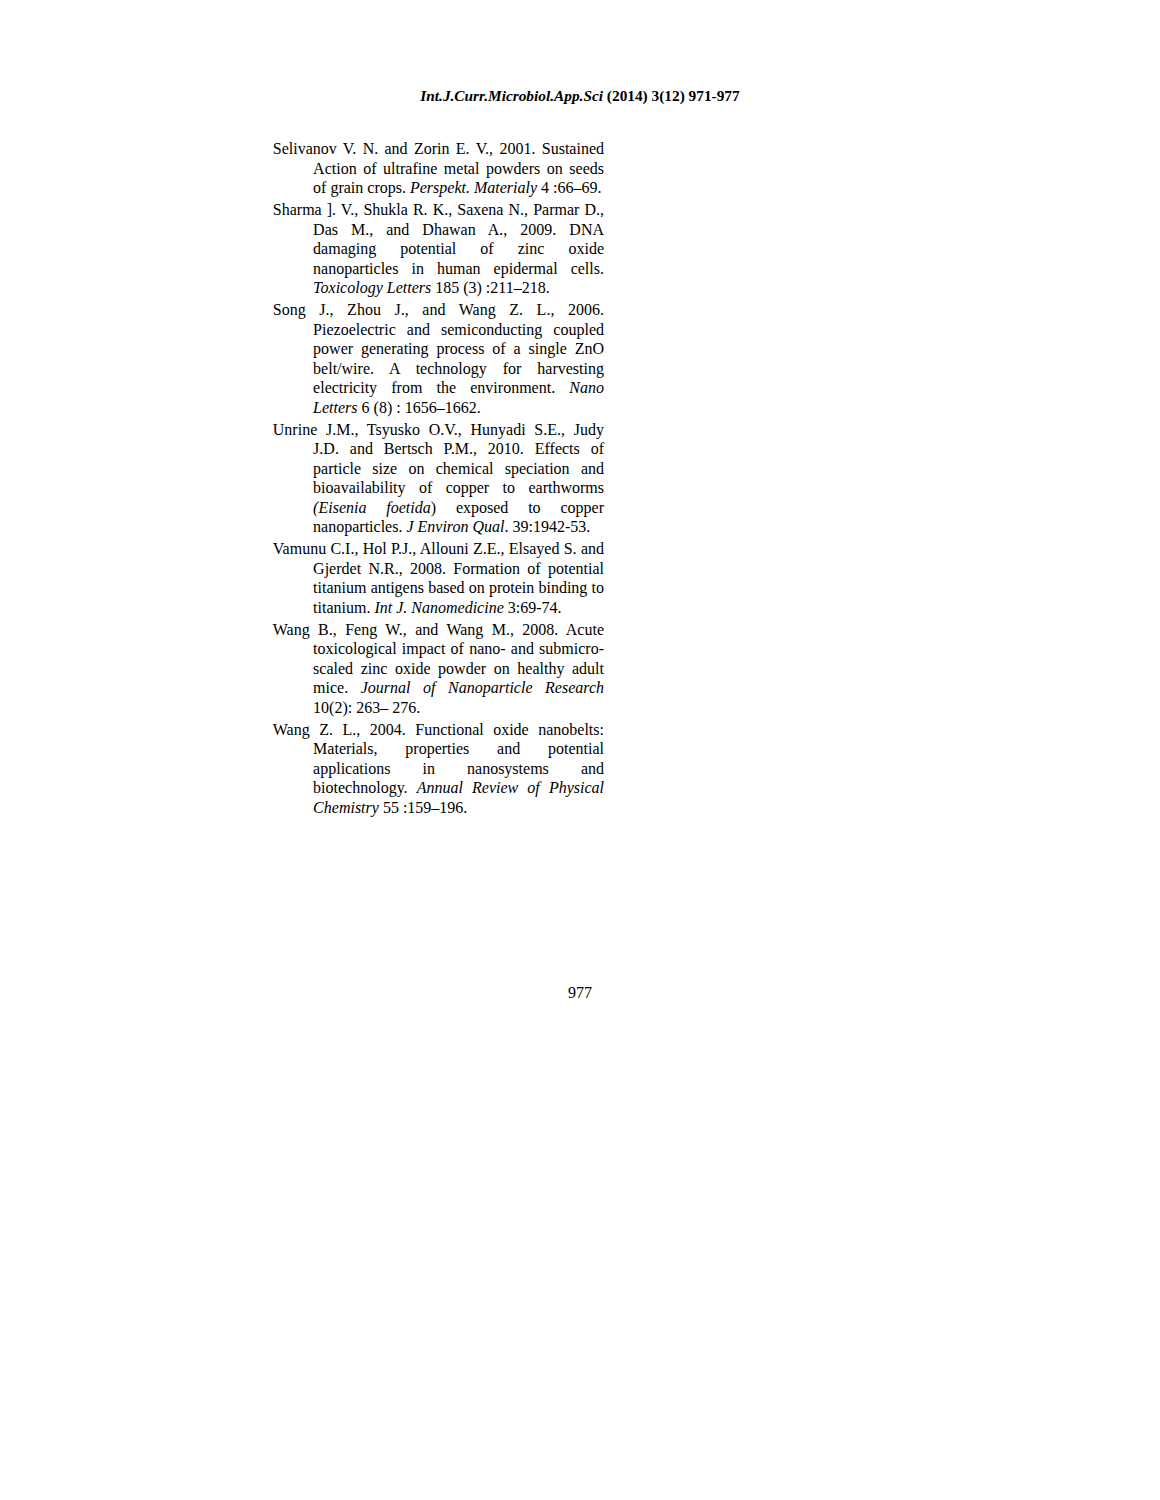Int.J.Curr.Microbiol.App.Sci (2014) 3(12) 971-977
Selivanov V. N. and Zorin E. V., 2001. Sustained Action of ultrafine metal powders on seeds of grain crops. Perspekt. Materialy 4 :66–69.
Sharma ]. V., Shukla R. K., Saxena N., Parmar D., Das M., and Dhawan A., 2009. DNA damaging potential of zinc oxide nanoparticles in human epidermal cells. Toxicology Letters 185 (3) :211–218.
Song J., Zhou J., and Wang Z. L., 2006. Piezoelectric and semiconducting coupled power generating process of a single ZnO belt/wire. A technology for harvesting electricity from the environment. Nano Letters 6 (8) : 1656–1662.
Unrine J.M., Tsyusko O.V., Hunyadi S.E., Judy J.D. and Bertsch P.M., 2010. Effects of particle size on chemical speciation and bioavailability of copper to earthworms (Eisenia foetida) exposed to copper nanoparticles. J Environ Qual. 39:1942-53.
Vamunu C.I., Hol P.J., Allouni Z.E., Elsayed S. and Gjerdet N.R., 2008. Formation of potential titanium antigens based on protein binding to titanium. Int J. Nanomedicine 3:69-74.
Wang B., Feng W., and Wang M., 2008. Acute toxicological impact of nano- and submicro-scaled zinc oxide powder on healthy adult mice. Journal of Nanoparticle Research 10(2): 263– 276.
Wang Z. L., 2004. Functional oxide nanobelts: Materials, properties and potential applications in nanosystems and biotechnology. Annual Review of Physical Chemistry 55 :159–196.
977